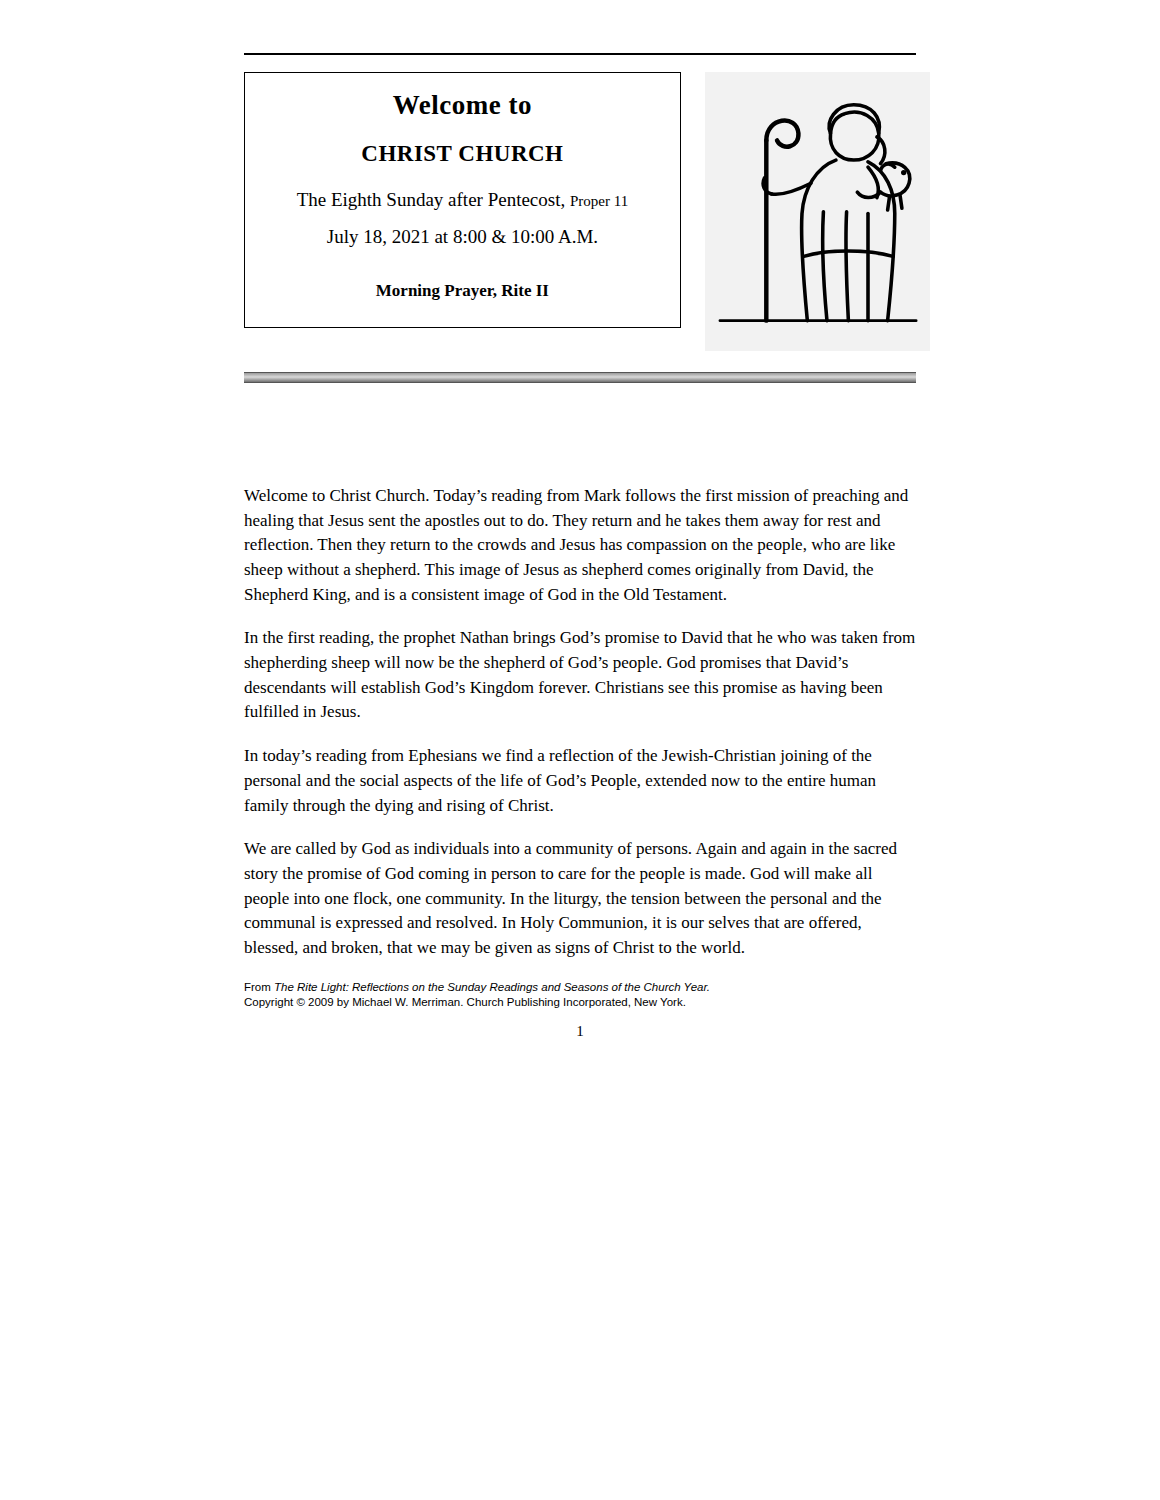Welcome to
Christ Church
The Eighth Sunday after Pentecost, Proper 11
July 18, 2021 at 8:00 & 10:00 A.M.
Morning Prayer, Rite II
Welcome to Christ Church. Today’s reading from Mark follows the first mission of preaching and healing that Jesus sent the apostles out to do. They return and he takes them away for rest and reflection. Then they return to the crowds and Jesus has compassion on the people, who are like sheep without a shepherd. This image of Jesus as shepherd comes originally from David, the Shepherd King, and is a consistent image of God in the Old Testament.
In the first reading, the prophet Nathan brings God’s promise to David that he who was taken from shepherding sheep will now be the shepherd of God’s people. God promises that David’s descendants will establish God’s Kingdom forever. Christians see this promise as having been fulfilled in Jesus.
In today’s reading from Ephesians we find a reflection of the Jewish-Christian joining of the personal and the social aspects of the life of God’s People, extended now to the entire human family through the dying and rising of Christ.
We are called by God as individuals into a community of persons. Again and again in the sacred story the promise of God coming in person to care for the people is made. God will make all people into one flock, one community. In the liturgy, the tension between the personal and the communal is expressed and resolved. In Holy Communion, it is our selves that are offered, blessed, and broken, that we may be given as signs of Christ to the world.
From The Rite Light: Reflections on the Sunday Readings and Seasons of the Church Year.
Copyright © 2009 by Michael W. Merriman. Church Publishing Incorporated, New York.
1